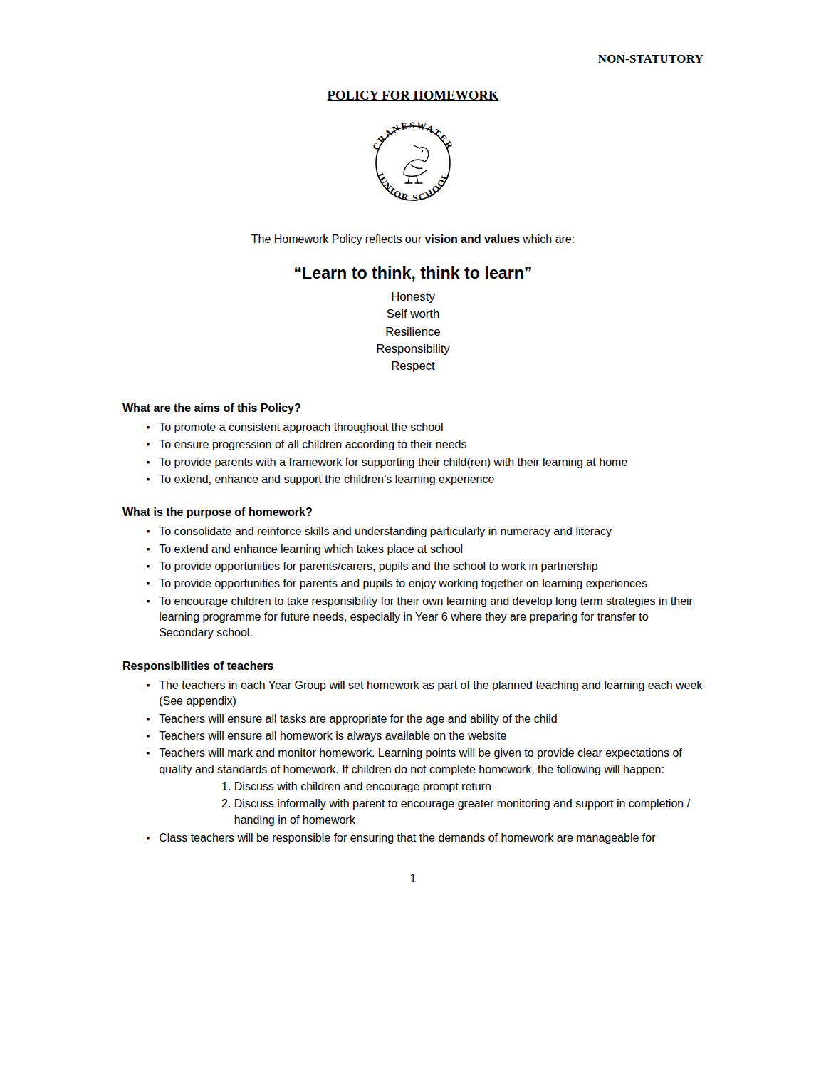NON-STATUTORY
POLICY FOR HOMEWORK
CRANESWATER JUNIOR SCHOOL
The Homework Policy reflects our vision and values which are:
“Learn to think, think to learn”
Honesty
Self worth
Resilience
Responsibility
Respect
What are the aims of this Policy?
To promote a consistent approach throughout the school
To ensure progression of all children according to their needs
To provide parents with a framework for supporting their child(ren) with their learning at home
To extend, enhance and support the children’s learning experience
What is the purpose of homework?
To consolidate and reinforce skills and understanding particularly in numeracy and literacy
To extend and enhance learning which takes place at school
To provide opportunities for parents/carers, pupils and the school to work in partnership
To provide opportunities for parents and pupils to enjoy working together on learning experiences
To encourage children to take responsibility for their own learning and develop long term strategies in their learning programme for future needs, especially in Year 6 where they are preparing for transfer to Secondary school.
Responsibilities of teachers
The teachers in each Year Group will set homework as part of the planned teaching and learning each week (See appendix)
Teachers will ensure all tasks are appropriate for the age and ability of the child
Teachers will ensure all homework is always available on the website
Teachers will mark and monitor homework. Learning points will be given to provide clear expectations of quality and standards of homework. If children do not complete homework, the following will happen:
Discuss with children and encourage prompt return
Discuss informally with parent to encourage greater monitoring and support in completion / handing in of homework
Class teachers will be responsible for ensuring that the demands of homework are manageable for
1